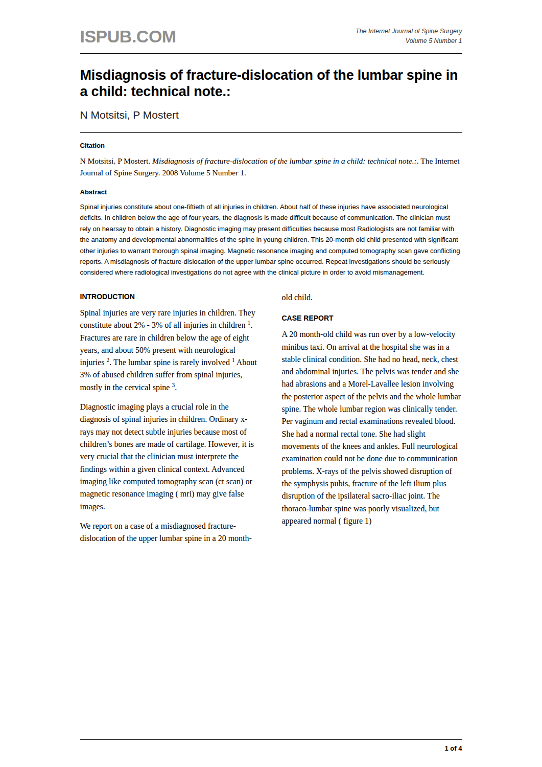ISPUB.COM
The Internet Journal of Spine Surgery
Volume 5 Number 1
Misdiagnosis of fracture-dislocation of the lumbar spine in a child: technical note.:
N Motsitsi, P Mostert
Citation
N Motsitsi, P Mostert. Misdiagnosis of fracture-dislocation of the lumbar spine in a child: technical note.:. The Internet Journal of Spine Surgery. 2008 Volume 5 Number 1.
Abstract
Spinal injuries constitute about one-fiftieth of all injuries in children. About half of these injuries have associated neurological deficits. In children below the age of four years, the diagnosis is made difficult because of communication. The clinician must rely on hearsay to obtain a history. Diagnostic imaging may present difficulties because most Radiologists are not familiar with the anatomy and developmental abnormalities of the spine in young children. This 20-month old child presented with significant other injuries to warrant thorough spinal imaging. Magnetic resonance imaging and computed tomography scan gave conflicting reports. A misdiagnosis of fracture-dislocation of the upper lumbar spine occurred. Repeat investigations should be seriously considered where radiological investigations do not agree with the clinical picture in order to avoid mismanagement.
INTRODUCTION
Spinal injuries are very rare injuries in children. They constitute about 2% - 3% of all injuries in children 1. Fractures are rare in children below the age of eight years, and about 50% present with neurological injuries 2. The lumbar spine is rarely involved 1 About 3% of abused children suffer from spinal injuries, mostly in the cervical spine 3.
Diagnostic imaging plays a crucial role in the diagnosis of spinal injuries in children. Ordinary x-rays may not detect subtle injuries because most of children’s bones are made of cartilage. However, it is very crucial that the clinician must interprete the findings within a given clinical context. Advanced imaging like computed tomography scan (ct scan) or magnetic resonance imaging ( mri) may give false images.
We report on a case of a misdiagnosed fracture- dislocation of the upper lumbar spine in a 20 month-old child.
CASE REPORT
A 20 month-old child was run over by a low-velocity minibus taxi. On arrival at the hospital she was in a stable clinical condition. She had no head, neck, chest and abdominal injuries. The pelvis was tender and she had abrasions and a Morel-Lavallee lesion involving the posterior aspect of the pelvis and the whole lumbar spine. The whole lumbar region was clinically tender. Per vaginum and rectal examinations revealed blood. She had a normal rectal tone. She had slight movements of the knees and ankles. Full neurological examination could not be done due to communication problems. X-rays of the pelvis showed disruption of the symphysis pubis, fracture of the left ilium plus disruption of the ipsilateral sacro-iliac joint. The thoraco-lumbar spine was poorly visualized, but appeared normal ( figure 1)
1 of 4